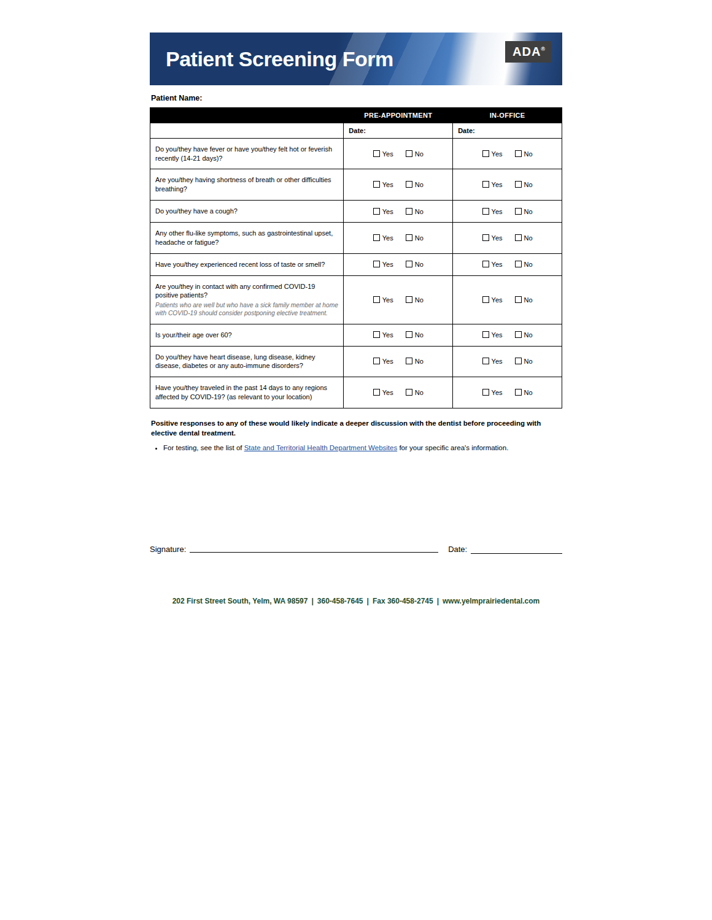Patient Screening Form
ADA®
Patient Name:
| | PRE-APPOINTMENT | IN-OFFICE |
| --- | --- | --- |
| | Date: | Date: |
| Do you/they have fever or have you/they felt hot or feverish recently (14-21 days)? | Yes No | Yes No |
| Are you/they having shortness of breath or other difficulties breathing? | Yes No | Yes No |
| Do you/they have a cough? | Yes No | Yes No |
| Any other flu-like symptoms, such as gastrointestinal upset, headache or fatigue? | Yes No | Yes No |
| Have you/they experienced recent loss of taste or smell? | Yes No | Yes No |
| Are you/they in contact with any confirmed COVID-19 positive patients? Patients who are well but who have a sick family member at home with COVID-19 should consider postponing elective treatment. | Yes No | Yes No |
| Is your/their age over 60? | Yes No | Yes No |
| Do you/they have heart disease, lung disease, kidney disease, diabetes or any auto-immune disorders? | Yes No | Yes No |
| Have you/they traveled in the past 14 days to any regions affected by COVID-19? (as relevant to your location) | Yes No | Yes No |
Positive responses to any of these would likely indicate a deeper discussion with the dentist before proceeding with elective dental treatment.
For testing, see the list of State and Territorial Health Department Websites for your specific area's information.
Signature: Date:
202 First Street South, Yelm, WA 98597|360-458-7645|Fax 360-458-2745|www.yelmprairiedental.com